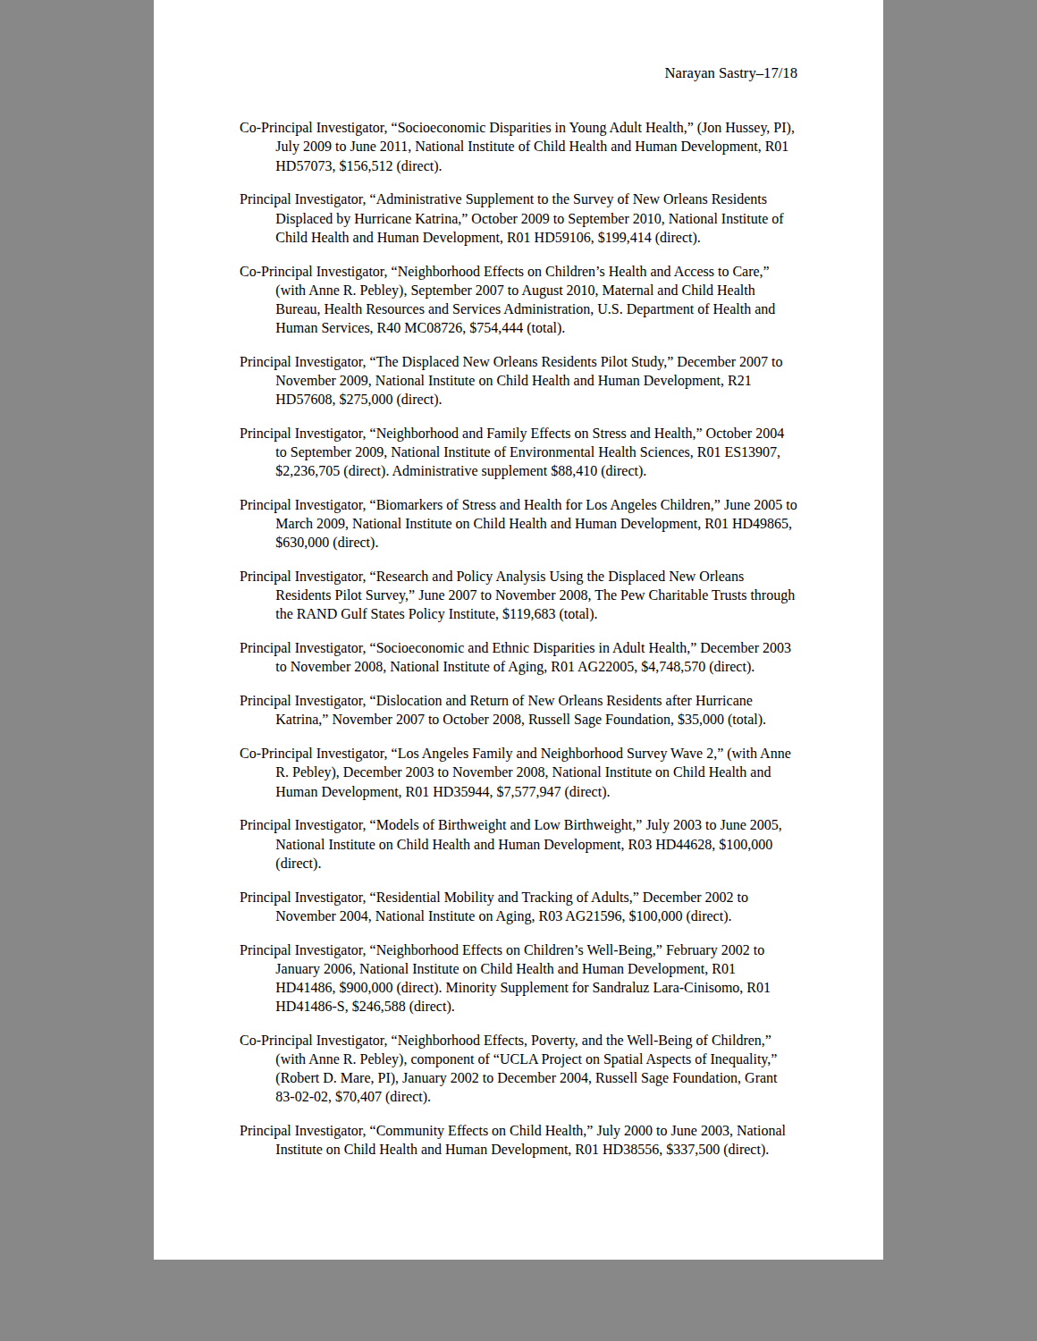Narayan Sastry–17/18
Co-Principal Investigator, “Socioeconomic Disparities in Young Adult Health,” (Jon Hussey, PI), July 2009 to June 2011, National Institute of Child Health and Human Development, R01 HD57073, $156,512 (direct).
Principal Investigator, “Administrative Supplement to the Survey of New Orleans Residents Displaced by Hurricane Katrina,” October 2009 to September 2010, National Institute of Child Health and Human Development, R01 HD59106, $199,414 (direct).
Co-Principal Investigator, “Neighborhood Effects on Children’s Health and Access to Care,” (with Anne R. Pebley), September 2007 to August 2010, Maternal and Child Health Bureau, Health Resources and Services Administration, U.S. Department of Health and Human Services, R40 MC08726, $754,444 (total).
Principal Investigator, “The Displaced New Orleans Residents Pilot Study,” December 2007 to November 2009, National Institute on Child Health and Human Development, R21 HD57608, $275,000 (direct).
Principal Investigator, “Neighborhood and Family Effects on Stress and Health,” October 2004 to September 2009, National Institute of Environmental Health Sciences, R01 ES13907, $2,236,705 (direct). Administrative supplement $88,410 (direct).
Principal Investigator, “Biomarkers of Stress and Health for Los Angeles Children,” June 2005 to March 2009, National Institute on Child Health and Human Development, R01 HD49865, $630,000 (direct).
Principal Investigator, “Research and Policy Analysis Using the Displaced New Orleans Residents Pilot Survey,” June 2007 to November 2008, The Pew Charitable Trusts through the RAND Gulf States Policy Institute, $119,683 (total).
Principal Investigator, “Socioeconomic and Ethnic Disparities in Adult Health,” December 2003 to November 2008, National Institute of Aging, R01 AG22005, $4,748,570 (direct).
Principal Investigator, “Dislocation and Return of New Orleans Residents after Hurricane Katrina,” November 2007 to October 2008, Russell Sage Foundation, $35,000 (total).
Co-Principal Investigator, “Los Angeles Family and Neighborhood Survey Wave 2,” (with Anne R. Pebley), December 2003 to November 2008, National Institute on Child Health and Human Development, R01 HD35944, $7,577,947 (direct).
Principal Investigator, “Models of Birthweight and Low Birthweight,” July 2003 to June 2005, National Institute on Child Health and Human Development, R03 HD44628, $100,000 (direct).
Principal Investigator, “Residential Mobility and Tracking of Adults,” December 2002 to November 2004, National Institute on Aging, R03 AG21596, $100,000 (direct).
Principal Investigator, “Neighborhood Effects on Children’s Well-Being,” February 2002 to January 2006, National Institute on Child Health and Human Development, R01 HD41486, $900,000 (direct). Minority Supplement for Sandraluz Lara-Cinisomo, R01 HD41486-S, $246,588 (direct).
Co-Principal Investigator, “Neighborhood Effects, Poverty, and the Well-Being of Children,” (with Anne R. Pebley), component of “UCLA Project on Spatial Aspects of Inequality,” (Robert D. Mare, PI), January 2002 to December 2004, Russell Sage Foundation, Grant 83-02-02, $70,407 (direct).
Principal Investigator, “Community Effects on Child Health,” July 2000 to June 2003, National Institute on Child Health and Human Development, R01 HD38556, $337,500 (direct).